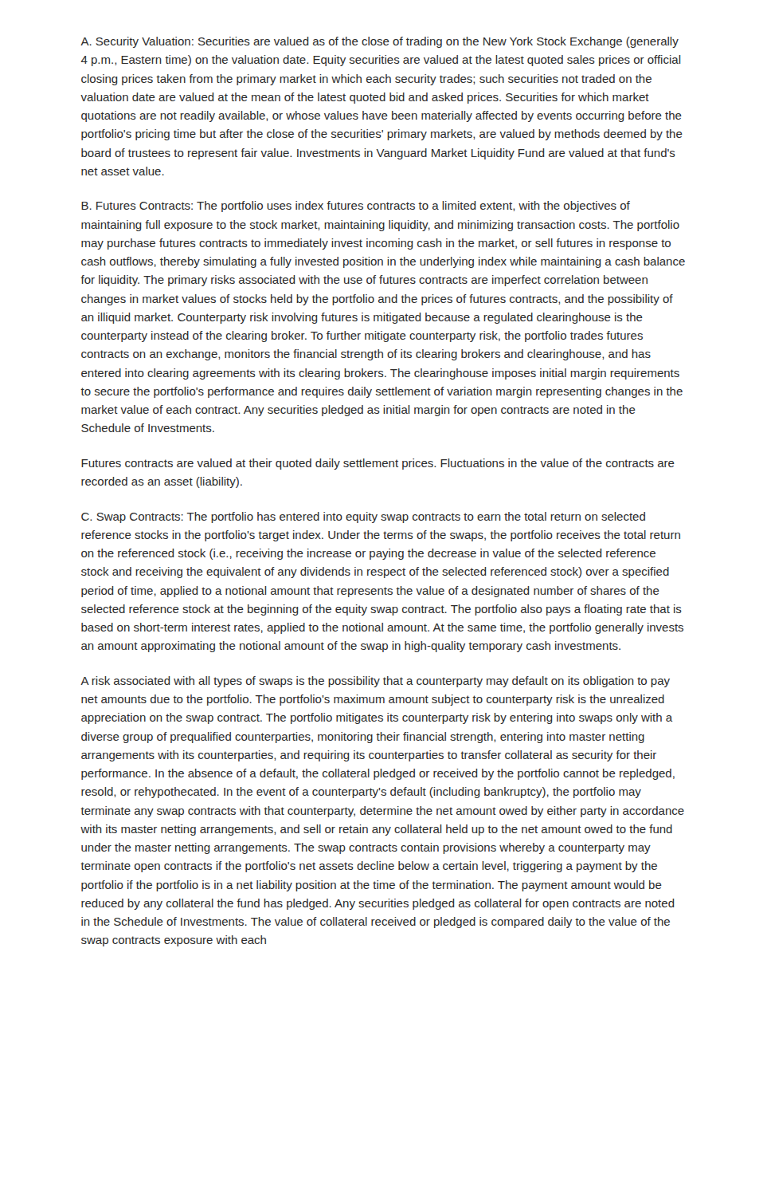A. Security Valuation: Securities are valued as of the close of trading on the New York Stock Exchange (generally 4 p.m., Eastern time) on the valuation date. Equity securities are valued at the latest quoted sales prices or official closing prices taken from the primary market in which each security trades; such securities not traded on the valuation date are valued at the mean of the latest quoted bid and asked prices. Securities for which market quotations are not readily available, or whose values have been materially affected by events occurring before the portfolio's pricing time but after the close of the securities' primary markets, are valued by methods deemed by the board of trustees to represent fair value. Investments in Vanguard Market Liquidity Fund are valued at that fund's net asset value.
B. Futures Contracts: The portfolio uses index futures contracts to a limited extent, with the objectives of maintaining full exposure to the stock market, maintaining liquidity, and minimizing transaction costs. The portfolio may purchase futures contracts to immediately invest incoming cash in the market, or sell futures in response to cash outflows, thereby simulating a fully invested position in the underlying index while maintaining a cash balance for liquidity. The primary risks associated with the use of futures contracts are imperfect correlation between changes in market values of stocks held by the portfolio and the prices of futures contracts, and the possibility of an illiquid market. Counterparty risk involving futures is mitigated because a regulated clearinghouse is the counterparty instead of the clearing broker. To further mitigate counterparty risk, the portfolio trades futures contracts on an exchange, monitors the financial strength of its clearing brokers and clearinghouse, and has entered into clearing agreements with its clearing brokers. The clearinghouse imposes initial margin requirements to secure the portfolio's performance and requires daily settlement of variation margin representing changes in the market value of each contract. Any securities pledged as initial margin for open contracts are noted in the Schedule of Investments.
Futures contracts are valued at their quoted daily settlement prices. Fluctuations in the value of the contracts are recorded as an asset (liability).
C. Swap Contracts: The portfolio has entered into equity swap contracts to earn the total return on selected reference stocks in the portfolio's target index. Under the terms of the swaps, the portfolio receives the total return on the referenced stock (i.e., receiving the increase or paying the decrease in value of the selected reference stock and receiving the equivalent of any dividends in respect of the selected referenced stock) over a specified period of time, applied to a notional amount that represents the value of a designated number of shares of the selected reference stock at the beginning of the equity swap contract. The portfolio also pays a floating rate that is based on short-term interest rates, applied to the notional amount. At the same time, the portfolio generally invests an amount approximating the notional amount of the swap in high-quality temporary cash investments.
A risk associated with all types of swaps is the possibility that a counterparty may default on its obligation to pay net amounts due to the portfolio. The portfolio's maximum amount subject to counterparty risk is the unrealized appreciation on the swap contract. The portfolio mitigates its counterparty risk by entering into swaps only with a diverse group of prequalified counterparties, monitoring their financial strength, entering into master netting arrangements with its counterparties, and requiring its counterparties to transfer collateral as security for their performance. In the absence of a default, the collateral pledged or received by the portfolio cannot be repledged, resold, or rehypothecated. In the event of a counterparty's default (including bankruptcy), the portfolio may terminate any swap contracts with that counterparty, determine the net amount owed by either party in accordance with its master netting arrangements, and sell or retain any collateral held up to the net amount owed to the fund under the master netting arrangements. The swap contracts contain provisions whereby a counterparty may terminate open contracts if the portfolio's net assets decline below a certain level, triggering a payment by the portfolio if the portfolio is in a net liability position at the time of the termination. The payment amount would be reduced by any collateral the fund has pledged. Any securities pledged as collateral for open contracts are noted in the Schedule of Investments. The value of collateral received or pledged is compared daily to the value of the swap contracts exposure with each